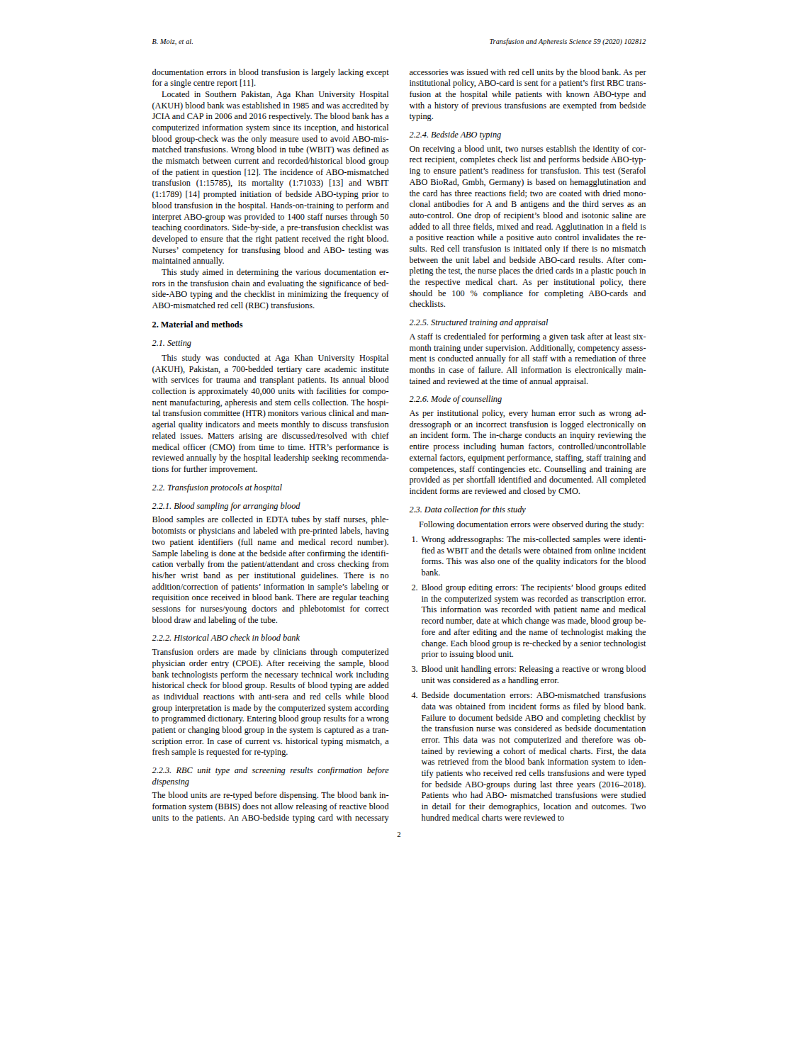B. Moiz, et al.
Transfusion and Apheresis Science 59 (2020) 102812
documentation errors in blood transfusion is largely lacking except for a single centre report [11].
Located in Southern Pakistan, Aga Khan University Hospital (AKUH) blood bank was established in 1985 and was accredited by JCIA and CAP in 2006 and 2016 respectively. The blood bank has a computerized information system since its inception, and historical blood group-check was the only measure used to avoid ABO-mismatched transfusions. Wrong blood in tube (WBIT) was defined as the mismatch between current and recorded/historical blood group of the patient in question [12]. The incidence of ABO-mismatched transfusion (1:15785), its mortality (1:71033) [13] and WBIT (1:1789) [14] prompted initiation of bedside ABO-typing prior to blood transfusion in the hospital. Hands-on-training to perform and interpret ABO-group was provided to 1400 staff nurses through 50 teaching coordinators. Side-by-side, a pre-transfusion checklist was developed to ensure that the right patient received the right blood. Nurses’ competency for transfusing blood and ABO- testing was maintained annually.
This study aimed in determining the various documentation errors in the transfusion chain and evaluating the significance of bedside-ABO typing and the checklist in minimizing the frequency of ABO-mismatched red cell (RBC) transfusions.
2. Material and methods
2.1. Setting
This study was conducted at Aga Khan University Hospital (AKUH), Pakistan, a 700-bedded tertiary care academic institute with services for trauma and transplant patients. Its annual blood collection is approximately 40,000 units with facilities for component manufacturing, apheresis and stem cells collection. The hospital transfusion committee (HTR) monitors various clinical and managerial quality indicators and meets monthly to discuss transfusion related issues. Matters arising are discussed/resolved with chief medical officer (CMO) from time to time. HTR’s performance is reviewed annually by the hospital leadership seeking recommendations for further improvement.
2.2. Transfusion protocols at hospital
2.2.1. Blood sampling for arranging blood
Blood samples are collected in EDTA tubes by staff nurses, phlebotomists or physicians and labeled with pre-printed labels, having two patient identifiers (full name and medical record number). Sample labeling is done at the bedside after confirming the identification verbally from the patient/attendant and cross checking from his/her wrist band as per institutional guidelines. There is no addition/correction of patients’ information in sample’s labeling or requisition once received in blood bank. There are regular teaching sessions for nurses/young doctors and phlebotomist for correct blood draw and labeling of the tube.
2.2.2. Historical ABO check in blood bank
Transfusion orders are made by clinicians through computerized physician order entry (CPOE). After receiving the sample, blood bank technologists perform the necessary technical work including historical check for blood group. Results of blood typing are added as individual reactions with anti-sera and red cells while blood group interpretation is made by the computerized system according to programmed dictionary. Entering blood group results for a wrong patient or changing blood group in the system is captured as a transcription error. In case of current vs. historical typing mismatch, a fresh sample is requested for re-typing.
2.2.3. RBC unit type and screening results confirmation before dispensing
The blood units are re-typed before dispensing. The blood bank information system (BBIS) does not allow releasing of reactive blood units to the patients. An ABO-bedside typing card with necessary accessories was issued with red cell units by the blood bank. As per institutional policy, ABO-card is sent for a patient’s first RBC transfusion at the hospital while patients with known ABO-type and with a history of previous transfusions are exempted from bedside typing.
2.2.4. Bedside ABO typing
On receiving a blood unit, two nurses establish the identity of correct recipient, completes check list and performs bedside ABO-typing to ensure patient’s readiness for transfusion. This test (Serafol ABO BioRad, Gmbh, Germany) is based on hemagglutination and the card has three reactions field; two are coated with dried monoclonal antibodies for A and B antigens and the third serves as an auto-control. One drop of recipient’s blood and isotonic saline are added to all three fields, mixed and read. Agglutination in a field is a positive reaction while a positive auto control invalidates the results. Red cell transfusion is initiated only if there is no mismatch between the unit label and bedside ABO-card results. After completing the test, the nurse places the dried cards in a plastic pouch in the respective medical chart. As per institutional policy, there should be 100 % compliance for completing ABO-cards and checklists.
2.2.5. Structured training and appraisal
A staff is credentialed for performing a given task after at least six-month training under supervision. Additionally, competency assessment is conducted annually for all staff with a remediation of three months in case of failure. All information is electronically maintained and reviewed at the time of annual appraisal.
2.2.6. Mode of counselling
As per institutional policy, every human error such as wrong addressograph or an incorrect transfusion is logged electronically on an incident form. The in-charge conducts an inquiry reviewing the entire process including human factors, controlled/uncontrollable external factors, equipment performance, staffing, staff training and competences, staff contingencies etc. Counselling and training are provided as per shortfall identified and documented. All completed incident forms are reviewed and closed by CMO.
2.3. Data collection for this study
Following documentation errors were observed during the study:
Wrong addressographs: The mis-collected samples were identified as WBIT and the details were obtained from online incident forms. This was also one of the quality indicators for the blood bank.
Blood group editing errors: The recipients’ blood groups edited in the computerized system was recorded as transcription error. This information was recorded with patient name and medical record number, date at which change was made, blood group before and after editing and the name of technologist making the change. Each blood group is re-checked by a senior technologist prior to issuing blood unit.
Blood unit handling errors: Releasing a reactive or wrong blood unit was considered as a handling error.
Bedside documentation errors: ABO-mismatched transfusions data was obtained from incident forms as filed by blood bank. Failure to document bedside ABO and completing checklist by the transfusion nurse was considered as bedside documentation error. This data was not computerized and therefore was obtained by reviewing a cohort of medical charts. First, the data was retrieved from the blood bank information system to identify patients who received red cells transfusions and were typed for bedside ABO-groups during last three years (2016–2018). Patients who had ABO- mismatched transfusions were studied in detail for their demographics, location and outcomes. Two hundred medical charts were reviewed to
2